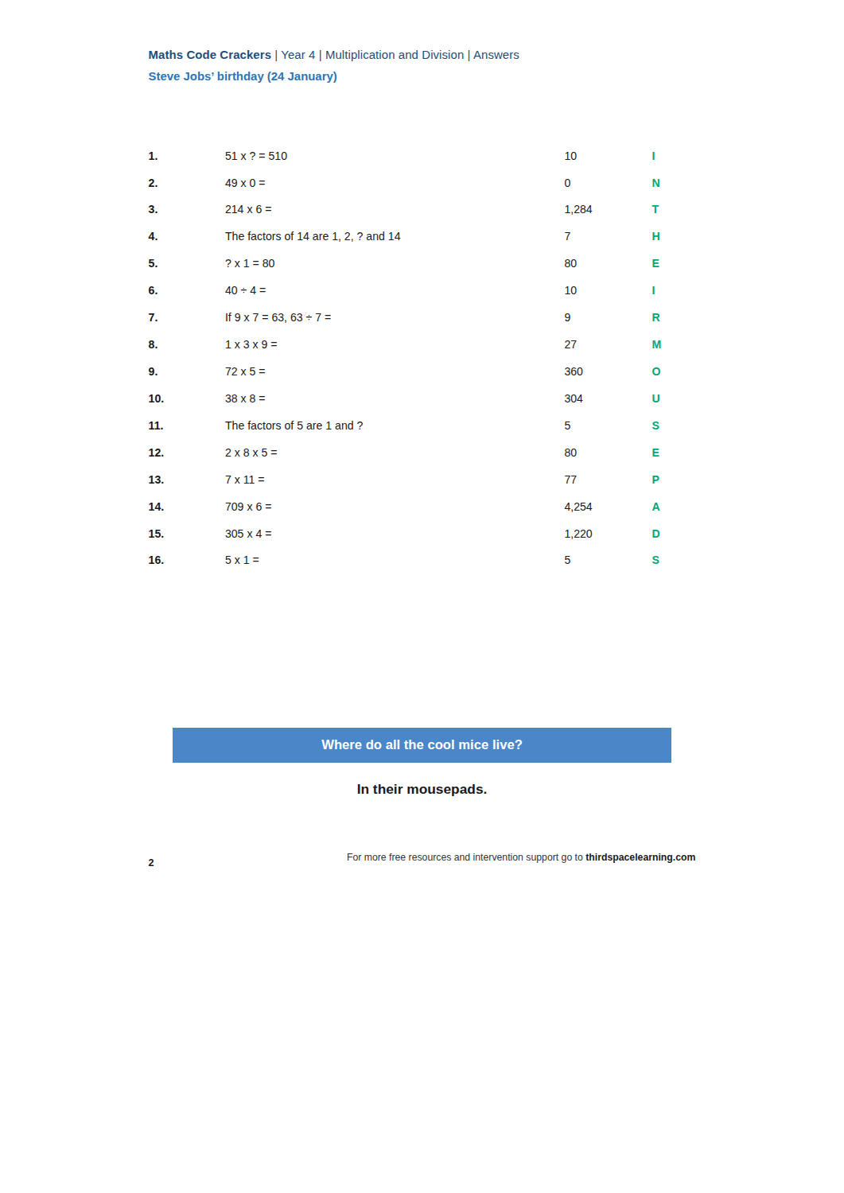Maths Code Crackers | Year 4 | Multiplication and Division | Answers
Steve Jobs’ birthday (24 January)
| 1. | 51 x ? = 510 | 10 | I |
| 2. | 49 x 0 = | 0 | N |
| 3. | 214 x 6 = | 1,284 | T |
| 4. | The factors of 14 are 1, 2, ? and 14 | 7 | H |
| 5. | ? x 1 = 80 | 80 | E |
| 6. | 40 ÷ 4 = | 10 | I |
| 7. | If 9 x 7 = 63, 63 ÷ 7 = | 9 | R |
| 8. | 1 x 3 x 9 = | 27 | M |
| 9. | 72 x 5 = | 360 | O |
| 10. | 38 x 8 = | 304 | U |
| 11. | The factors of 5 are 1 and ? | 5 | S |
| 12. | 2 x 8 x 5 = | 80 | E |
| 13. | 7 x 11 = | 77 | P |
| 14. | 709 x 6 = | 4,254 | A |
| 15. | 305 x 4 = | 1,220 | D |
| 16. | 5 x 1 = | 5 | S |
Where do all the cool mice live?
In their mousepads.
For more free resources and intervention support go to thirdspacelearning.com
2